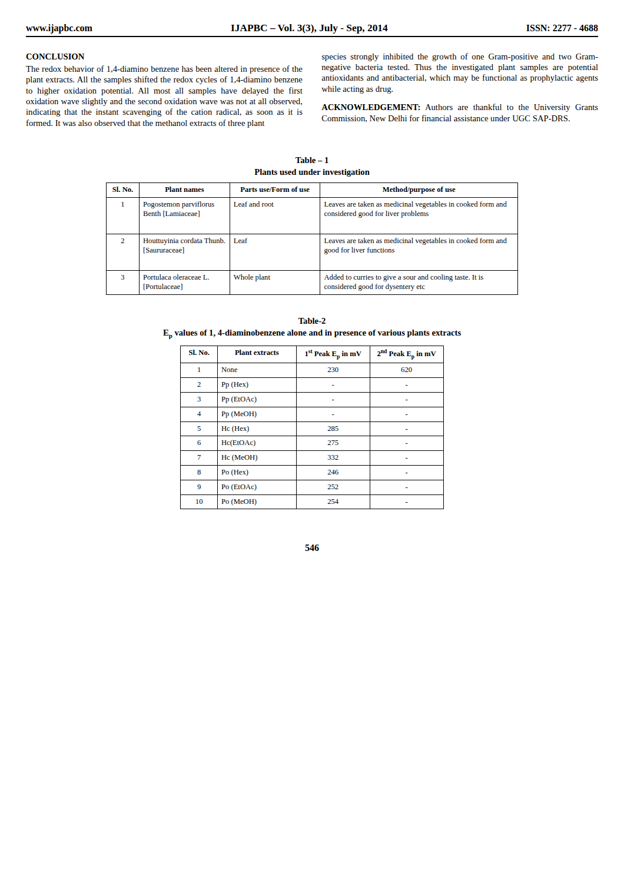www.ijapbc.com IJAPBC – Vol. 3(3), July - Sep, 2014 ISSN: 2277 - 4688
Conclusion
The redox behavior of 1,4-diamino benzene has been altered in presence of the plant extracts. All the samples shifted the redox cycles of 1,4-diamino benzene to higher oxidation potential. All most all samples have delayed the first oxidation wave slightly and the second oxidation wave was not at all observed, indicating that the instant scavenging of the cation radical, as soon as it is formed. It was also observed that the methanol extracts of three plant
species strongly inhibited the growth of one Gram-positive and two Gram-negative bacteria tested. Thus the investigated plant samples are potential antioxidants and antibacterial, which may be functional as prophylactic agents while acting as drug.
ACKNOWLEDGEMENT: Authors are thankful to the University Grants Commission, New Delhi for financial assistance under UGC SAP-DRS.
Table – 1
Plants used under investigation
| Sl. No. | Plant names | Parts use/Form of use | Method/purpose of use |
| --- | --- | --- | --- |
| 1 | Pogostemon parviflorus Benth [Lamiaceae] | Leaf and root | Leaves are taken as medicinal vegetables in cooked form and considered good for liver problems |
| 2 | Houttuyinia cordata Thunb. [Saururaceae] | Leaf | Leaves are taken as medicinal vegetables in cooked form and good for liver functions |
| 3 | Portulaca oleraceae L. [Portulaceae] | Whole plant | Added to curries to give a sour and cooling taste. It is considered good for dysentery etc |
Table-2
Ep values of 1, 4-diaminobenzene alone and in presence of various plants extracts
| Sl. No. | Plant extracts | 1 st Peak E p in mV | 2 nd Peak E p in mV |
| --- | --- | --- | --- |
| 1 | None | 230 | 620 |
| 2 | Pp (Hex) | - | - |
| 3 | Pp (EtOAc) | - | - |
| 4 | Pp (MeOH) | - | - |
| 5 | Hc (Hex) | 285 | - |
| 6 | Hc(EtOAc) | 275 | - |
| 7 | Hc (MeOH) | 332 | - |
| 8 | Po (Hex) | 246 | - |
| 9 | Po (EtOAc) | 252 | - |
| 10 | Po (MeOH) | 254 | - |
546